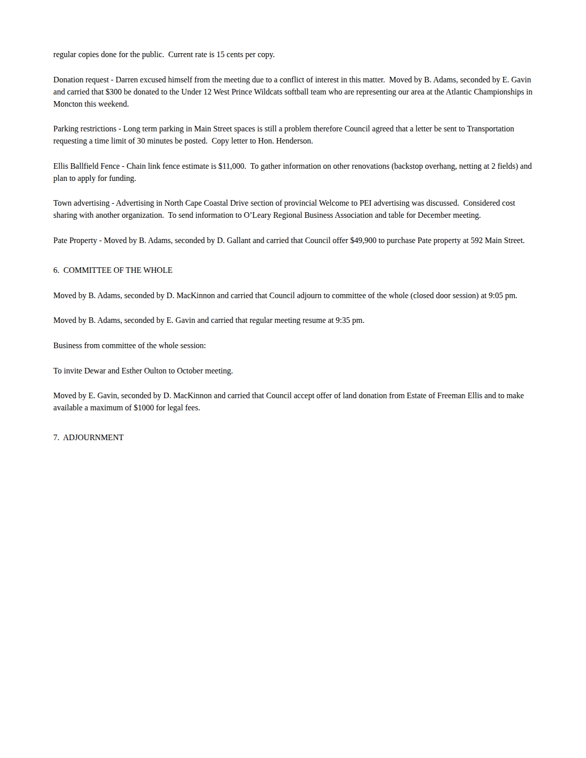regular copies done for the public. Current rate is 15 cents per copy.
Donation request - Darren excused himself from the meeting due to a conflict of interest in this matter. Moved by B. Adams, seconded by E. Gavin and carried that $300 be donated to the Under 12 West Prince Wildcats softball team who are representing our area at the Atlantic Championships in Moncton this weekend.
Parking restrictions - Long term parking in Main Street spaces is still a problem therefore Council agreed that a letter be sent to Transportation requesting a time limit of 30 minutes be posted. Copy letter to Hon. Henderson.
Ellis Ballfield Fence - Chain link fence estimate is $11,000. To gather information on other renovations (backstop overhang, netting at 2 fields) and plan to apply for funding.
Town advertising - Advertising in North Cape Coastal Drive section of provincial Welcome to PEI advertising was discussed. Considered cost sharing with another organization. To send information to O’Leary Regional Business Association and table for December meeting.
Pate Property - Moved by B. Adams, seconded by D. Gallant and carried that Council offer $49,900 to purchase Pate property at 592 Main Street.
6. COMMITTEE OF THE WHOLE
Moved by B. Adams, seconded by D. MacKinnon and carried that Council adjourn to committee of the whole (closed door session) at 9:05 pm.
Moved by B. Adams, seconded by E. Gavin and carried that regular meeting resume at 9:35 pm.
Business from committee of the whole session:
To invite Dewar and Esther Oulton to October meeting.
Moved by E. Gavin, seconded by D. MacKinnon and carried that Council accept offer of land donation from Estate of Freeman Ellis and to make available a maximum of $1000 for legal fees.
7. ADJOURNMENT